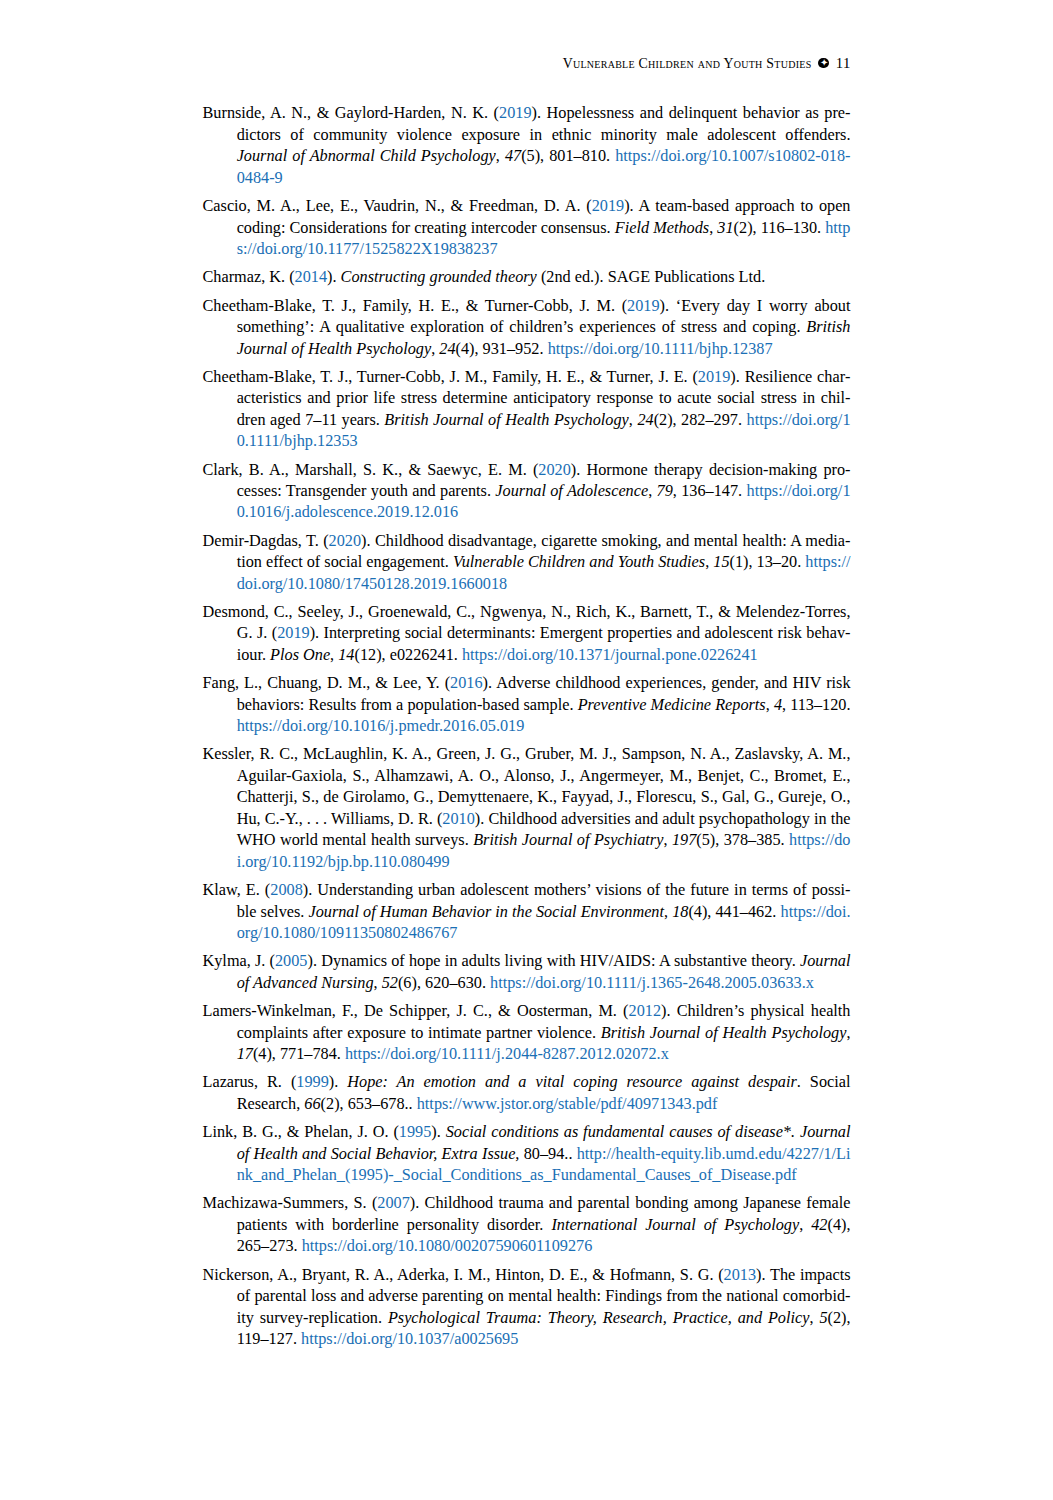Vulnerable Children and Youth Studies ✦ 11
Burnside, A. N., & Gaylord-Harden, N. K. (2019). Hopelessness and delinquent behavior as predictors of community violence exposure in ethnic minority male adolescent offenders. Journal of Abnormal Child Psychology, 47(5), 801–810. https://doi.org/10.1007/s10802-018-0484-9
Cascio, M. A., Lee, E., Vaudrin, N., & Freedman, D. A. (2019). A team-based approach to open coding: Considerations for creating intercoder consensus. Field Methods, 31(2), 116–130. https://doi.org/10.1177/1525822X19838237
Charmaz, K. (2014). Constructing grounded theory (2nd ed.). SAGE Publications Ltd.
Cheetham-Blake, T. J., Family, H. E., & Turner-Cobb, J. M. (2019). ‘Every day I worry about something’: A qualitative exploration of children’s experiences of stress and coping. British Journal of Health Psychology, 24(4), 931–952. https://doi.org/10.1111/bjhp.12387
Cheetham-Blake, T. J., Turner-Cobb, J. M., Family, H. E., & Turner, J. E. (2019). Resilience characteristics and prior life stress determine anticipatory response to acute social stress in children aged 7–11 years. British Journal of Health Psychology, 24(2), 282–297. https://doi.org/10.1111/bjhp.12353
Clark, B. A., Marshall, S. K., & Saewyc, E. M. (2020). Hormone therapy decision-making processes: Transgender youth and parents. Journal of Adolescence, 79, 136–147. https://doi.org/10.1016/j.adolescence.2019.12.016
Demir-Dagdas, T. (2020). Childhood disadvantage, cigarette smoking, and mental health: A mediation effect of social engagement. Vulnerable Children and Youth Studies, 15(1), 13–20. https://doi.org/10.1080/17450128.2019.1660018
Desmond, C., Seeley, J., Groenewald, C., Ngwenya, N., Rich, K., Barnett, T., & Melendez-Torres, G. J. (2019). Interpreting social determinants: Emergent properties and adolescent risk behaviour. Plos One, 14(12), e0226241. https://doi.org/10.1371/journal.pone.0226241
Fang, L., Chuang, D. M., & Lee, Y. (2016). Adverse childhood experiences, gender, and HIV risk behaviors: Results from a population-based sample. Preventive Medicine Reports, 4, 113–120. https://doi.org/10.1016/j.pmedr.2016.05.019
Kessler, R. C., McLaughlin, K. A., Green, J. G., Gruber, M. J., Sampson, N. A., Zaslavsky, A. M., Aguilar-Gaxiola, S., Alhamzawi, A. O., Alonso, J., Angermeyer, M., Benjet, C., Bromet, E., Chatterji, S., de Girolamo, G., Demyttenaere, K., Fayyad, J., Florescu, S., Gal, G., Gureje, O., Hu, C.-Y., . . . Williams, D. R. (2010). Childhood adversities and adult psychopathology in the WHO world mental health surveys. British Journal of Psychiatry, 197(5), 378–385. https://doi.org/10.1192/bjp.bp.110.080499
Klaw, E. (2008). Understanding urban adolescent mothers’ visions of the future in terms of possible selves. Journal of Human Behavior in the Social Environment, 18(4), 441–462. https://doi.org/10.1080/10911350802486767
Kylma, J. (2005). Dynamics of hope in adults living with HIV/AIDS: A substantive theory. Journal of Advanced Nursing, 52(6), 620–630. https://doi.org/10.1111/j.1365-2648.2005.03633.x
Lamers-Winkelman, F., De Schipper, J. C., & Oosterman, M. (2012). Children’s physical health complaints after exposure to intimate partner violence. British Journal of Health Psychology, 17(4), 771–784. https://doi.org/10.1111/j.2044-8287.2012.02072.x
Lazarus, R. (1999). Hope: An emotion and a vital coping resource against despair. Social Research, 66(2), 653–678.. https://www.jstor.org/stable/pdf/40971343.pdf
Link, B. G., & Phelan, J. O. (1995). Social conditions as fundamental causes of disease*. Journal of Health and Social Behavior, Extra Issue, 80–94.. http://health-equity.lib.umd.edu/4227/1/Link_and_Phelan_(1995)-_Social_Conditions_as_Fundamental_Causes_of_Disease.pdf
Machizawa-Summers, S. (2007). Childhood trauma and parental bonding among Japanese female patients with borderline personality disorder. International Journal of Psychology, 42(4), 265–273. https://doi.org/10.1080/00207590601109276
Nickerson, A., Bryant, R. A., Aderka, I. M., Hinton, D. E., & Hofmann, S. G. (2013). The impacts of parental loss and adverse parenting on mental health: Findings from the national comorbidity survey-replication. Psychological Trauma: Theory, Research, Practice, and Policy, 5(2), 119–127. https://doi.org/10.1037/a0025695